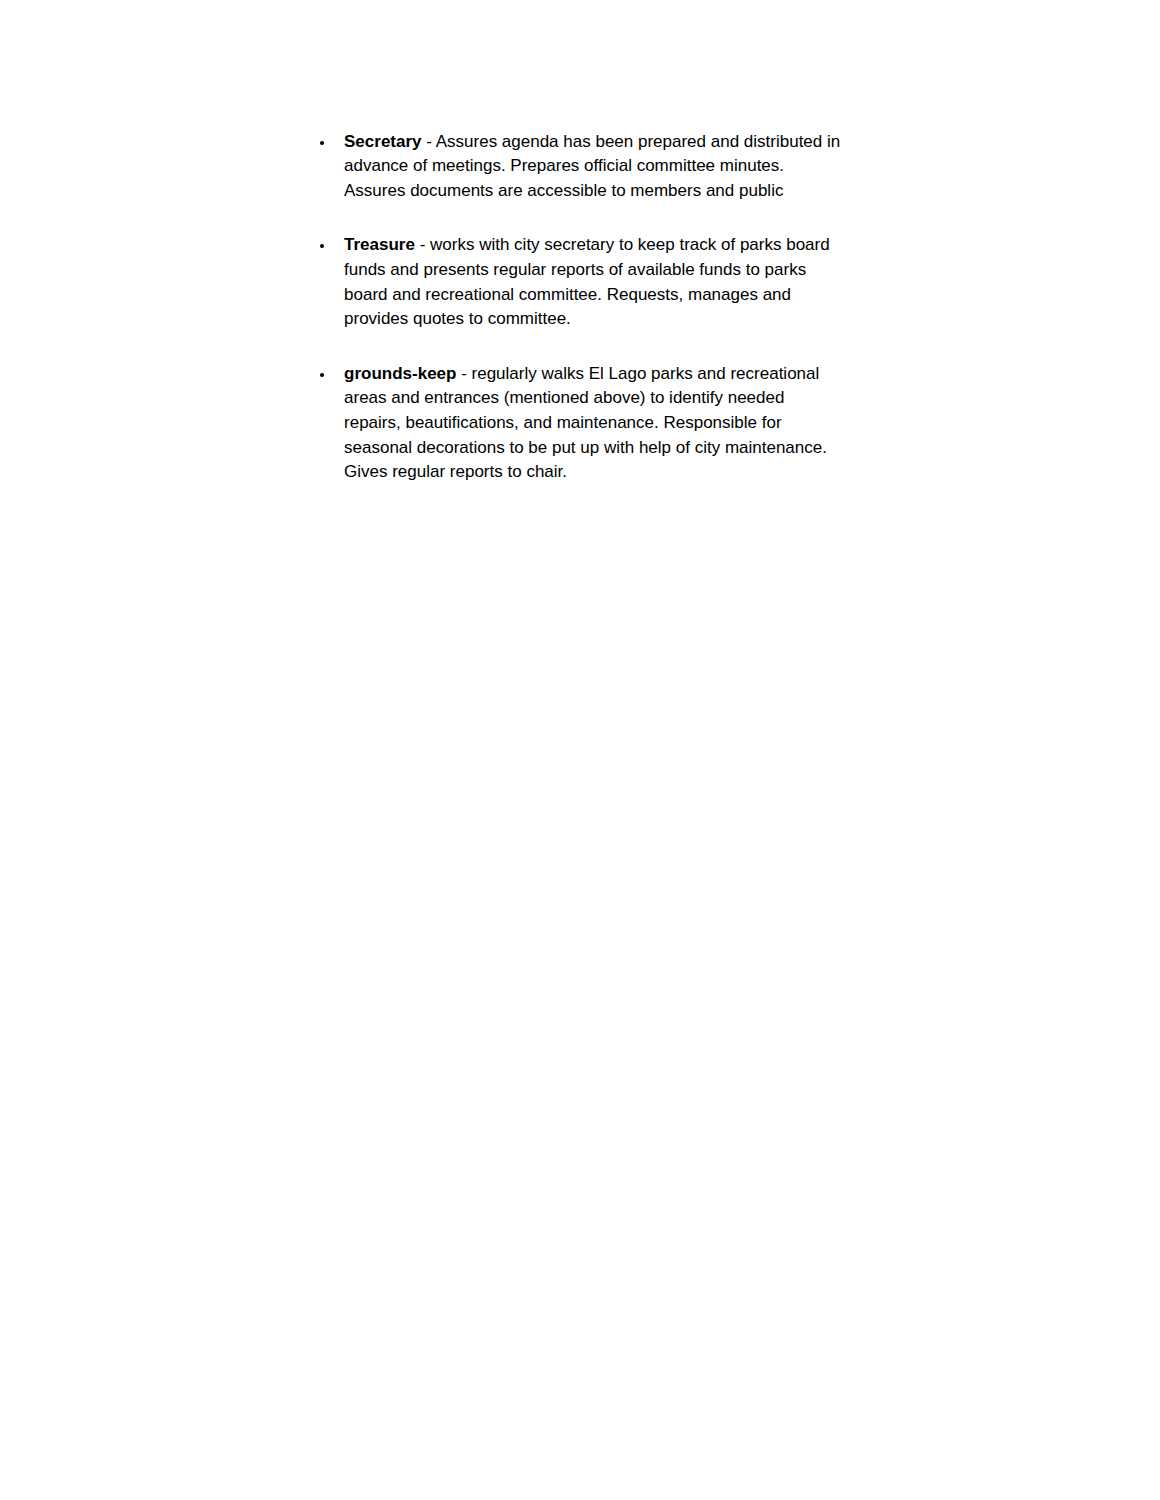Secretary - Assures agenda has been prepared and distributed in advance of meetings. Prepares official committee minutes. Assures documents are accessible to members and public
Treasure - works with city secretary to keep track of parks board funds and presents regular reports of available funds to parks board and recreational committee. Requests, manages and provides quotes to committee.
grounds-keep - regularly walks El Lago parks and recreational areas and entrances (mentioned above) to identify needed repairs, beautifications, and maintenance. Responsible for seasonal decorations to be put up with help of city maintenance. Gives regular reports to chair.